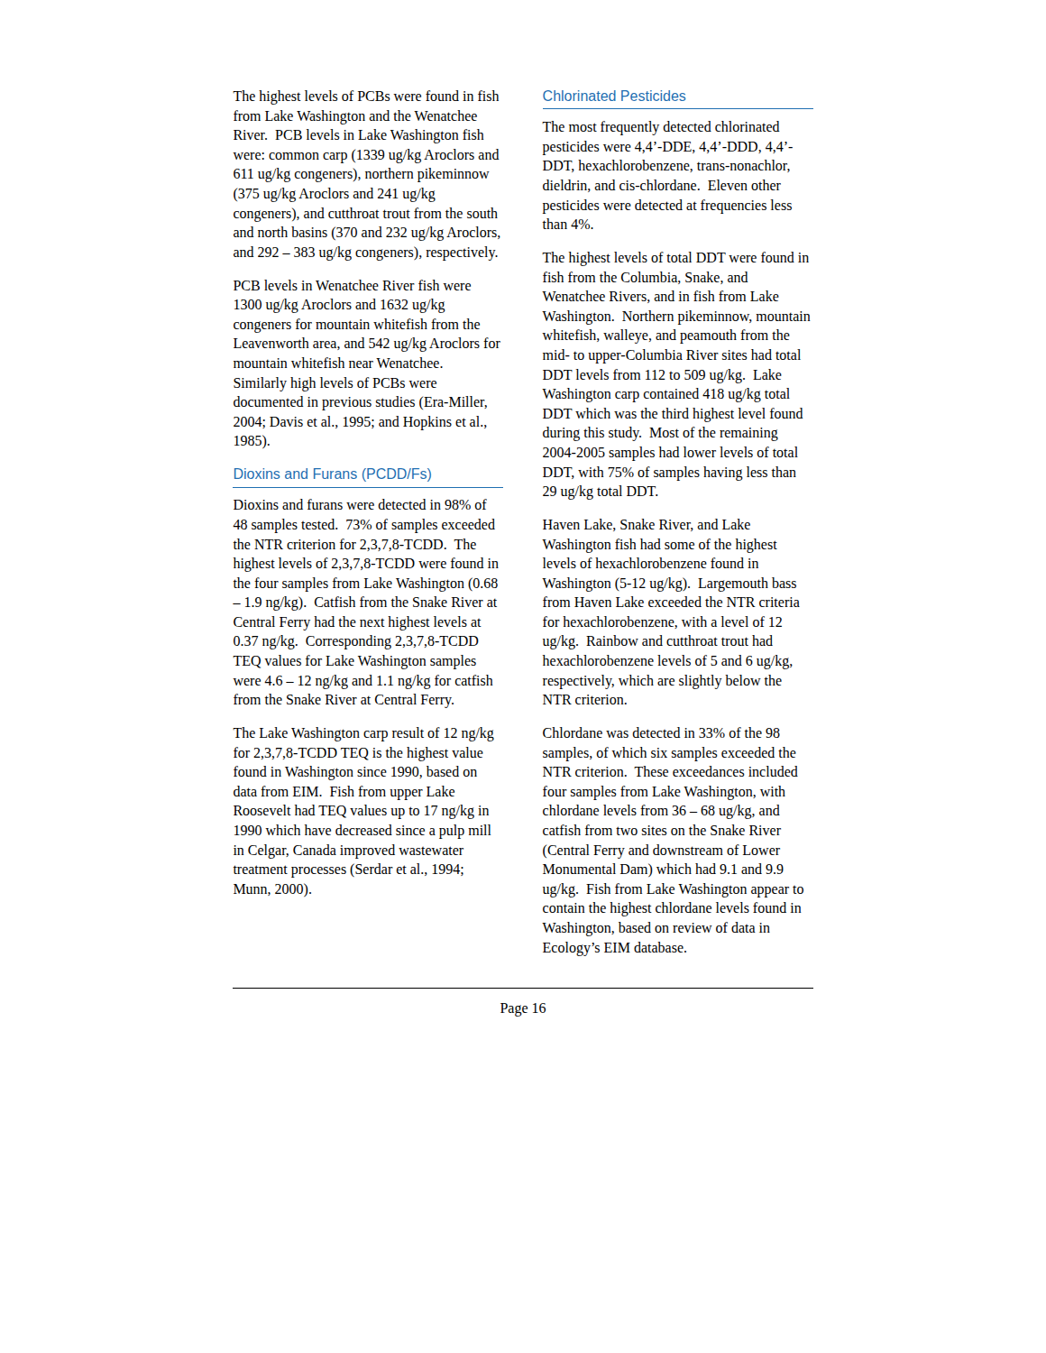The highest levels of PCBs were found in fish from Lake Washington and the Wenatchee River. PCB levels in Lake Washington fish were: common carp (1339 ug/kg Aroclors and 611 ug/kg congeners), northern pikeminnow (375 ug/kg Aroclors and 241 ug/kg congeners), and cutthroat trout from the south and north basins (370 and 232 ug/kg Aroclors, and 292 – 383 ug/kg congeners), respectively.
PCB levels in Wenatchee River fish were 1300 ug/kg Aroclors and 1632 ug/kg congeners for mountain whitefish from the Leavenworth area, and 542 ug/kg Aroclors for mountain whitefish near Wenatchee. Similarly high levels of PCBs were documented in previous studies (Era-Miller, 2004; Davis et al., 1995; and Hopkins et al., 1985).
Dioxins and Furans (PCDD/Fs)
Dioxins and furans were detected in 98% of 48 samples tested. 73% of samples exceeded the NTR criterion for 2,3,7,8-TCDD. The highest levels of 2,3,7,8-TCDD were found in the four samples from Lake Washington (0.68 – 1.9 ng/kg). Catfish from the Snake River at Central Ferry had the next highest levels at 0.37 ng/kg. Corresponding 2,3,7,8-TCDD TEQ values for Lake Washington samples were 4.6 – 12 ng/kg and 1.1 ng/kg for catfish from the Snake River at Central Ferry.
The Lake Washington carp result of 12 ng/kg for 2,3,7,8-TCDD TEQ is the highest value found in Washington since 1990, based on data from EIM. Fish from upper Lake Roosevelt had TEQ values up to 17 ng/kg in 1990 which have decreased since a pulp mill in Celgar, Canada improved wastewater treatment processes (Serdar et al., 1994; Munn, 2000).
Chlorinated Pesticides
The most frequently detected chlorinated pesticides were 4,4’-DDE, 4,4’-DDD, 4,4’-DDT, hexachlorobenzene, trans-nonachlor, dieldrin, and cis-chlordane. Eleven other pesticides were detected at frequencies less than 4%.
The highest levels of total DDT were found in fish from the Columbia, Snake, and Wenatchee Rivers, and in fish from Lake Washington. Northern pikeminnow, mountain whitefish, walleye, and peamouth from the mid- to upper-Columbia River sites had total DDT levels from 112 to 509 ug/kg. Lake Washington carp contained 418 ug/kg total DDT which was the third highest level found during this study. Most of the remaining 2004-2005 samples had lower levels of total DDT, with 75% of samples having less than 29 ug/kg total DDT.
Haven Lake, Snake River, and Lake Washington fish had some of the highest levels of hexachlorobenzene found in Washington (5-12 ug/kg). Largemouth bass from Haven Lake exceeded the NTR criteria for hexachlorobenzene, with a level of 12 ug/kg. Rainbow and cutthroat trout had hexachlorobenzene levels of 5 and 6 ug/kg, respectively, which are slightly below the NTR criterion.
Chlordane was detected in 33% of the 98 samples, of which six samples exceeded the NTR criterion. These exceedances included four samples from Lake Washington, with chlordane levels from 36 – 68 ug/kg, and catfish from two sites on the Snake River (Central Ferry and downstream of Lower Monumental Dam) which had 9.1 and 9.9 ug/kg. Fish from Lake Washington appear to contain the highest chlordane levels found in Washington, based on review of data in Ecology’s EIM database.
Page 16